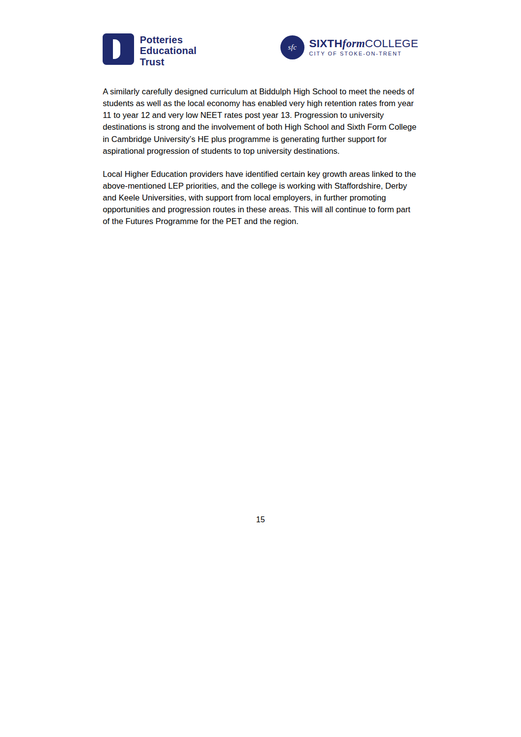Potteries
Educational
Trust
sfc
SIXTHform COLLEGE
CITY OF STOKE-ON-TRENT
A similarly carefully designed curriculum at Biddulph High School to meet the needs of students as well as the local economy has enabled very high retention rates from year 11 to year 12 and very low NEET rates post year 13. Progression to university destinations is strong and the involvement of both High School and Sixth Form College in Cambridge University’s HE plus programme is generating further support for aspirational progression of students to top university destinations.
Local Higher Education providers have identified certain key growth areas linked to the above-mentioned LEP priorities, and the college is working with Staffordshire, Derby and Keele Universities, with support from local employers, in further promoting opportunities and progression routes in these areas. This will all continue to form part of the Futures Programme for the PET and the region.
15